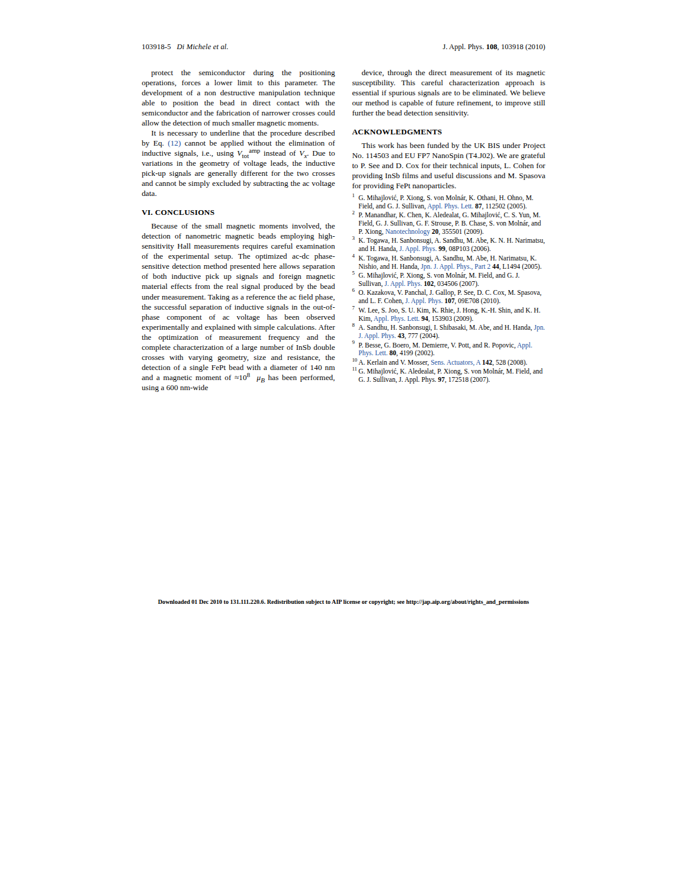103918-5 Di Michele et al.
J. Appl. Phys. 108, 103918 (2010)
protect the semiconductor during the positioning operations, forces a lower limit to this parameter. The development of a non destructive manipulation technique able to position the bead in direct contact with the semiconductor and the fabrication of narrower crosses could allow the detection of much smaller magnetic moments.
It is necessary to underline that the procedure described by Eq. (12) cannot be applied without the elimination of inductive signals, i.e., using Vtotamp instead of Vx. Due to variations in the geometry of voltage leads, the inductive pick-up signals are generally different for the two crosses and cannot be simply excluded by subtracting the ac voltage data.
VI. CONCLUSIONS
Because of the small magnetic moments involved, the detection of nanometric magnetic beads employing high-sensitivity Hall measurements requires careful examination of the experimental setup. The optimized ac-dc phase-sensitive detection method presented here allows separation of both inductive pick up signals and foreign magnetic material effects from the real signal produced by the bead under measurement. Taking as a reference the ac field phase, the successful separation of inductive signals in the out-of-phase component of ac voltage has been observed experimentally and explained with simple calculations. After the optimization of measurement frequency and the complete characterization of a large number of InSb double crosses with varying geometry, size and resistance, the detection of a single FePt bead with a diameter of 140 nm and a magnetic moment of ≈108 μB has been performed, using a 600 nm-wide
device, through the direct measurement of its magnetic susceptibility. This careful characterization approach is essential if spurious signals are to be eliminated. We believe our method is capable of future refinement, to improve still further the bead detection sensitivity.
ACKNOWLEDGMENTS
This work has been funded by the UK BIS under Project No. 114503 and EU FP7 NanoSpin (T4.J02). We are grateful to P. See and D. Cox for their technical inputs, L. Cohen for providing InSb films and useful discussions and M. Spasova for providing FePt nanoparticles.
G. Mihajlović, P. Xiong, S. von Molnár, K. Othani, H. Ohno, M. Field, and G. J. Sullivan, Appl. Phys. Lett. 87, 112502 (2005).
P. Manandhar, K. Chen, K. Aledealat, G. Mihajlović, C. S. Yun, M. Field, G. J. Sullivan, G. F. Strouse, P. B. Chase, S. von Molnár, and P. Xiong, Nanotechnology 20, 355501 (2009).
K. Togawa, H. Sanbonsugi, A. Sandhu, M. Abe, K. N. H. Narimatsu, and H. Handa, J. Appl. Phys. 99, 08P103 (2006).
K. Togawa, H. Sanbonsugi, A. Sandhu, M. Abe, H. Narimatsu, K. Nishio, and H. Handa, Jpn. J. Appl. Phys., Part 2 44, L1494 (2005).
G. Mihajlović, P. Xiong, S. von Molnár, M. Field, and G. J. Sullivan, J. Appl. Phys. 102, 034506 (2007).
O. Kazakova, V. Panchal, J. Gallop, P. See, D. C. Cox, M. Spasova, and L. F. Cohen, J. Appl. Phys. 107, 09E708 (2010).
W. Lee, S. Joo, S. U. Kim, K. Rhie, J. Hong, K.-H. Shin, and K. H. Kim, Appl. Phys. Lett. 94, 153903 (2009).
A. Sandhu, H. Sanbonsugi, I. Shibasaki, M. Abe, and H. Handa, Jpn. J. Appl. Phys. 43, 777 (2004).
P. Besse, G. Boero, M. Demierre, V. Pott, and R. Popovic, Appl. Phys. Lett. 80, 4199 (2002).
A. Kerlain and V. Mosser, Sens. Actuators, A 142, 528 (2008).
G. Mihajlović, K. Aledealat, P. Xiong, S. von Molnár, M. Field, and G. J. Sullivan, J. Appl. Phys. 97, 172518 (2007).
Downloaded 01 Dec 2010 to 131.111.220.6. Redistribution subject to AIP license or copyright; see http://jap.aip.org/about/rights_and_permissions